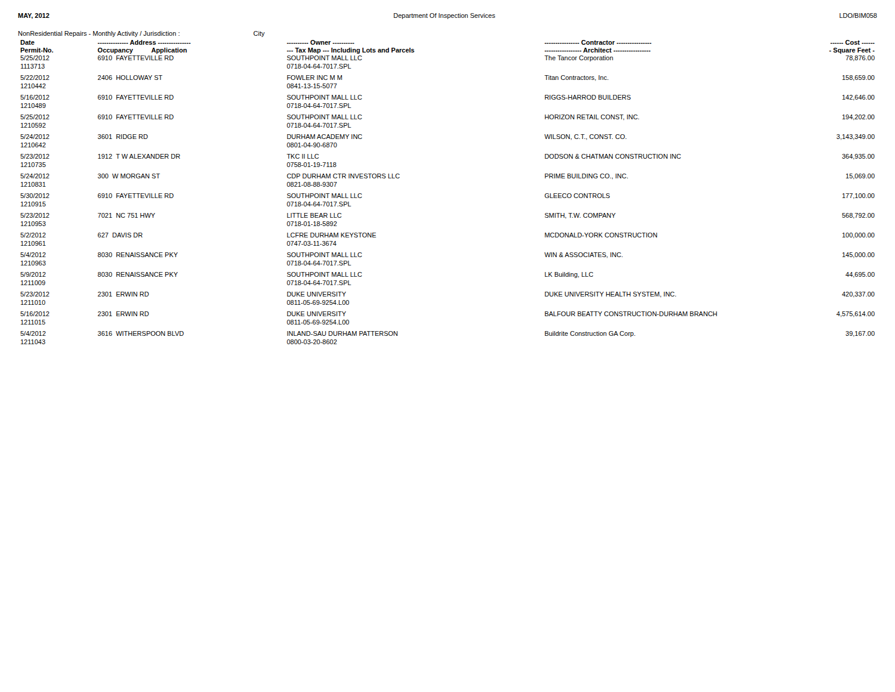MAY, 2012
Department Of Inspection Services
LDO/BIM058
NonResidential Repairs - Monthly Activity / Jurisdiction : City
| Date | -------------- Address --------------- | ---------- Owner ---------- | ---------------- Contractor ---------------- | ------ Cost ------ |
| --- | --- | --- | --- | --- |
| Permit-No. | Occupancy Application | --- Tax Map --- Including Lots and Parcels | ----------------- Architect ----------------- | - Square Feet - |
| 5/25/2012 | 6910 FAYETTEVILLE RD | SOUTHPOINT MALL LLC | The Tancor Corporation | 78,876.00 |
| 1113713 | | 0718-04-64-7017.SPL | | |
| 5/22/2012 | 2406 HOLLOWAY ST | FOWLER INC M M | Titan Contractors, Inc. | 158,659.00 |
| 1210442 | | 0841-13-15-5077 | | |
| 5/16/2012 | 6910 FAYETTEVILLE RD | SOUTHPOINT MALL LLC | RIGGS-HARROD BUILDERS | 142,646.00 |
| 1210489 | | 0718-04-64-7017.SPL | | |
| 5/25/2012 | 6910 FAYETTEVILLE RD | SOUTHPOINT MALL LLC | HORIZON RETAIL CONST, INC. | 194,202.00 |
| 1210592 | | 0718-04-64-7017.SPL | | |
| 5/24/2012 | 3601 RIDGE RD | DURHAM ACADEMY INC | WILSON, C.T., CONST. CO. | 3,143,349.00 |
| 1210642 | | 0801-04-90-6870 | | |
| 5/23/2012 | 1912 T W ALEXANDER DR | TKC II LLC | DODSON & CHATMAN CONSTRUCTION INC | 364,935.00 |
| 1210735 | | 0758-01-19-7118 | | |
| 5/24/2012 | 300 W MORGAN ST | CDP DURHAM CTR INVESTORS LLC | PRIME BUILDING CO., INC. | 15,069.00 |
| 1210831 | | 0821-08-88-9307 | | |
| 5/30/2012 | 6910 FAYETTEVILLE RD | SOUTHPOINT MALL LLC | GLEECO CONTROLS | 177,100.00 |
| 1210915 | | 0718-04-64-7017.SPL | | |
| 5/23/2012 | 7021 NC 751 HWY | LITTLE BEAR LLC | SMITH, T.W. COMPANY | 568,792.00 |
| 1210953 | | 0718-01-18-5892 | | |
| 5/2/2012 | 627 DAVIS DR | LCFRE DURHAM KEYSTONE | MCDONALD-YORK CONSTRUCTION | 100,000.00 |
| 1210961 | | 0747-03-11-3674 | | |
| 5/4/2012 | 8030 RENAISSANCE PKY | SOUTHPOINT MALL LLC | WIN & ASSOCIATES, INC. | 145,000.00 |
| 1210963 | | 0718-04-64-7017.SPL | | |
| 5/9/2012 | 8030 RENAISSANCE PKY | SOUTHPOINT MALL LLC | LK Building, LLC | 44,695.00 |
| 1211009 | | 0718-04-64-7017.SPL | | |
| 5/23/2012 | 2301 ERWIN RD | DUKE UNIVERSITY | DUKE UNIVERSITY HEALTH SYSTEM, INC. | 420,337.00 |
| 1211010 | | 0811-05-69-9254.L00 | | |
| 5/16/2012 | 2301 ERWIN RD | DUKE UNIVERSITY | BALFOUR BEATTY CONSTRUCTION-DURHAM BRANCH | 4,575,614.00 |
| 1211015 | | 0811-05-69-9254.L00 | | |
| 5/4/2012 | 3616 WITHERSPOON BLVD | INLAND-SAU DURHAM PATTERSON | Buildrite Construction GA Corp. | 39,167.00 |
| 1211043 | | 0800-03-20-8602 | | |